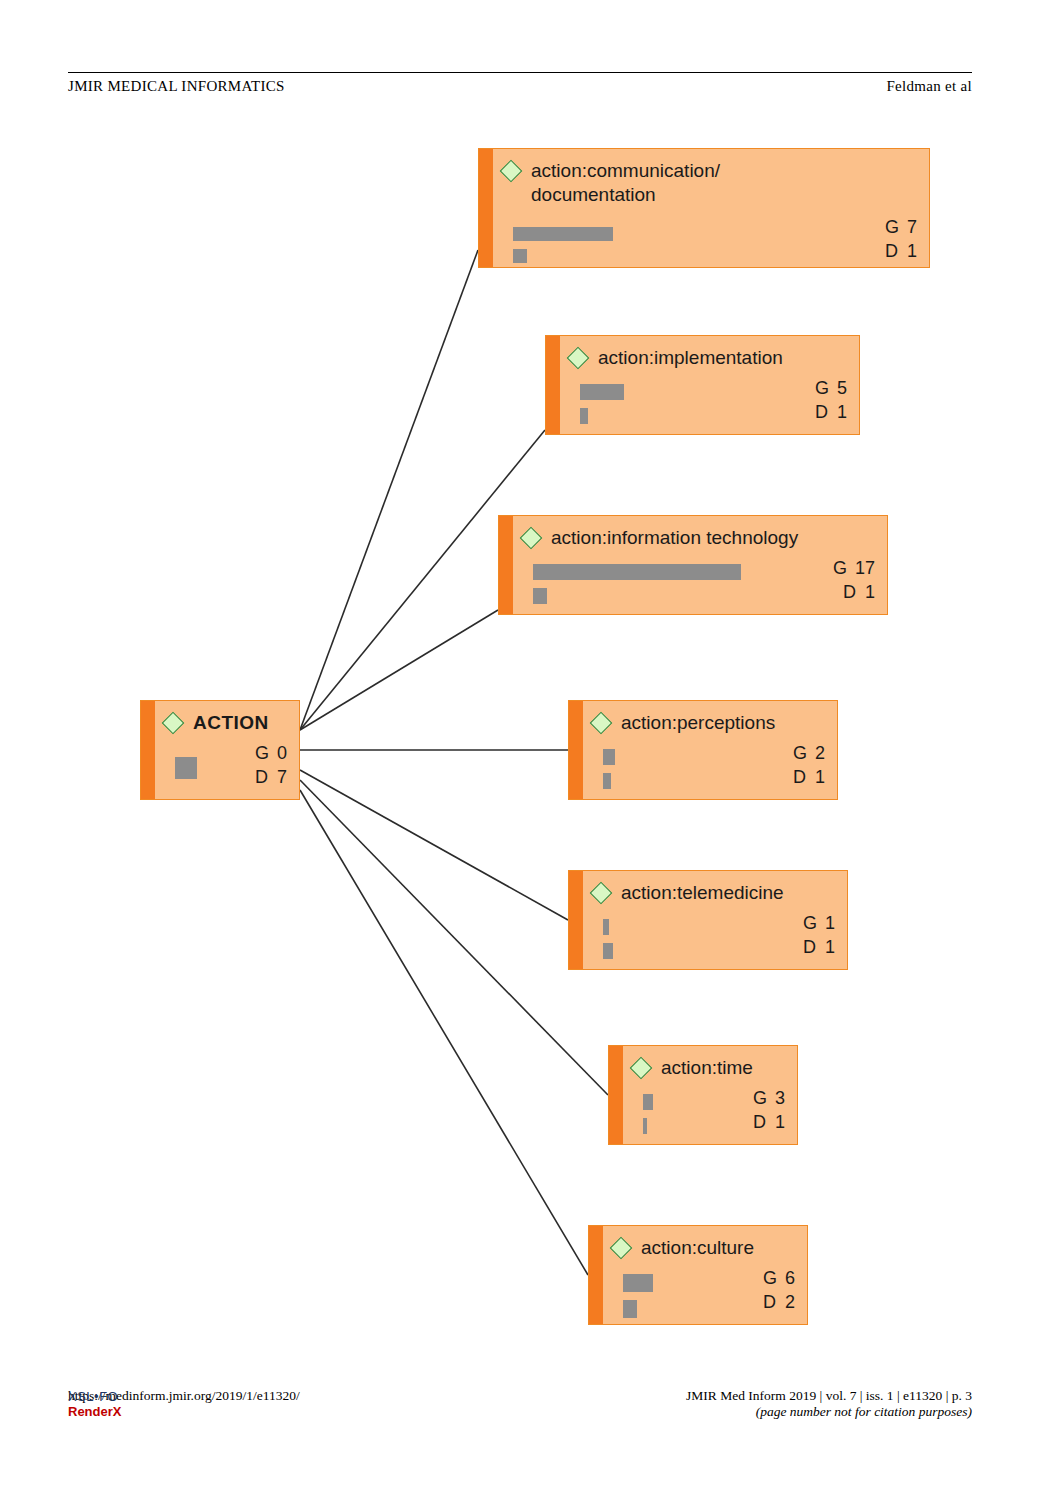JMIR Medical Informatics Feldman et al
action:communication/
documentation
G7
D1
action:implementation
G5
D1
action:information technology
G17
D1
ACTION
G0
D7
action:perceptions
G2
D1
action:telemedicine
G1
D1
action:time
G3
D1
action:culture
G6
D2
https://medinform.jmir.org/2019/1/e11320/
JMIR Med Inform 2019 | vol. 7 | iss. 1 | e11320 | p. 3
(page number not for citation purposes)
XSL•FO
Render X